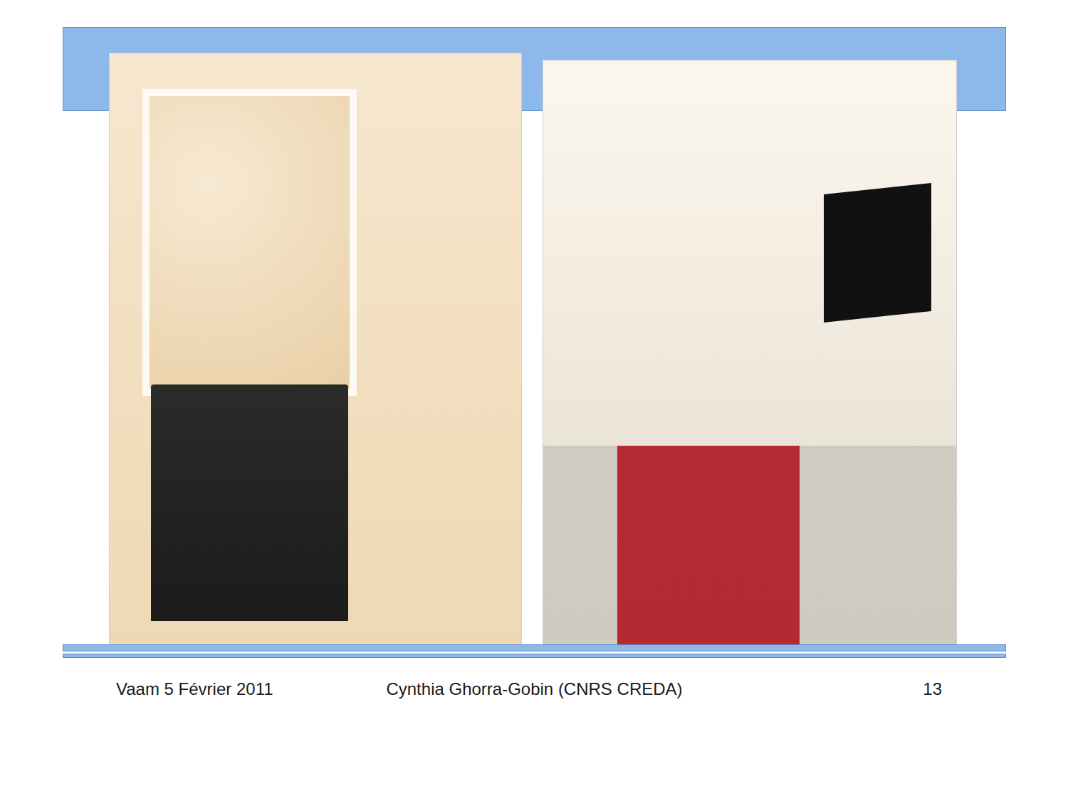VERT
Vaam 5 Février 2011
Cynthia Ghorra-Gobin (CNRS CREDA)
13